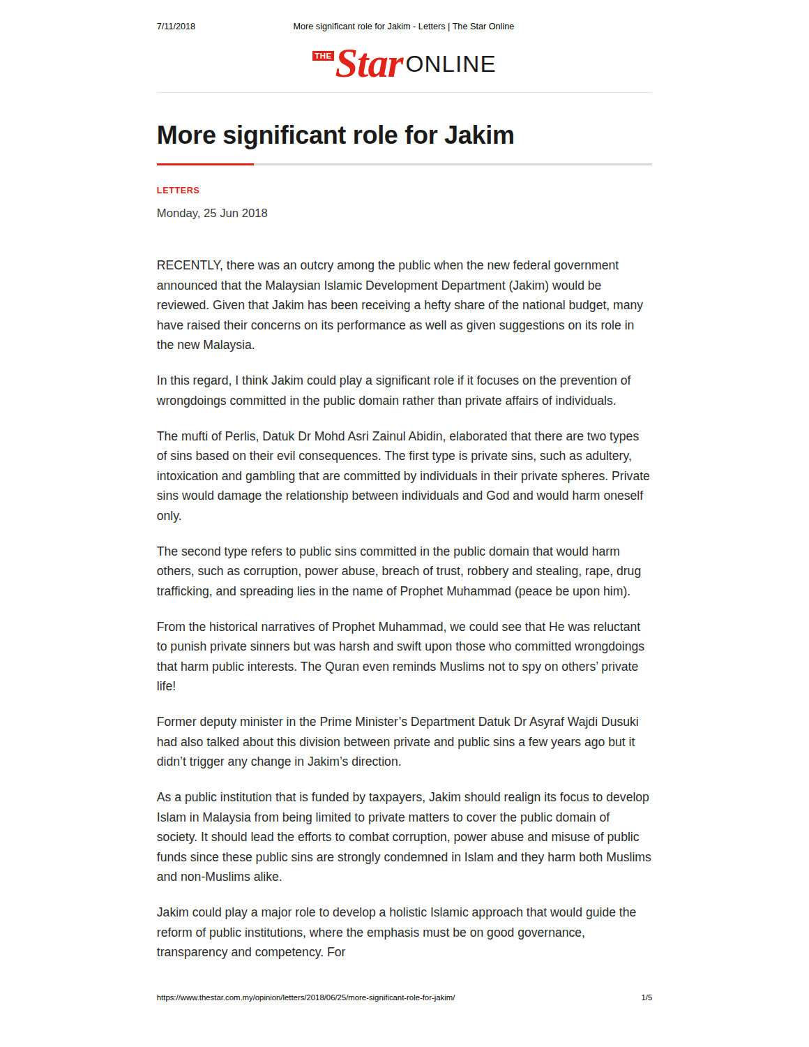7/11/2018 More significant role for Jakim - Letters | The Star Online
THE Star ONLINE
More significant role for Jakim
LETTERS
Monday, 25 Jun 2018
RECENTLY, there was an outcry among the public when the new federal government announced that the Malaysian Islamic Development Department (Jakim) would be reviewed. Given that Jakim has been receiving a hefty share of the national budget, many have raised their concerns on its performance as well as given suggestions on its role in the new Malaysia.
In this regard, I think Jakim could play a significant role if it focuses on the prevention of wrongdoings committed in the public domain rather than private affairs of individuals.
The mufti of Perlis, Datuk Dr Mohd Asri Zainul Abidin, elaborated that there are two types of sins based on their evil consequences. The first type is private sins, such as adultery, intoxication and gambling that are committed by individuals in their private spheres. Private sins would damage the relationship between individuals and God and would harm oneself only.
The second type refers to public sins committed in the public domain that would harm others, such as corruption, power abuse, breach of trust, robbery and stealing, rape, drug trafficking, and spreading lies in the name of Prophet Muhammad (peace be upon him).
From the historical narratives of Prophet Muhammad, we could see that He was reluctant to punish private sinners but was harsh and swift upon those who committed wrongdoings that harm public interests. The Quran even reminds Muslims not to spy on others’ private life!
Former deputy minister in the Prime Minister’s Department Datuk Dr Asyraf Wajdi Dusuki had also talked about this division between private and public sins a few years ago but it didn’t trigger any change in Jakim’s direction.
As a public institution that is funded by taxpayers, Jakim should realign its focus to develop Islam in Malaysia from being limited to private matters to cover the public domain of society. It should lead the efforts to combat corruption, power abuse and misuse of public funds since these public sins are strongly condemned in Islam and they harm both Muslims and non-Muslims alike.
Jakim could play a major role to develop a holistic Islamic approach that would guide the reform of public institutions, where the emphasis must be on good governance, transparency and competency. For
https://www.thestar.com.my/opinion/letters/2018/06/25/more-significant-role-for-jakim/ 1/5